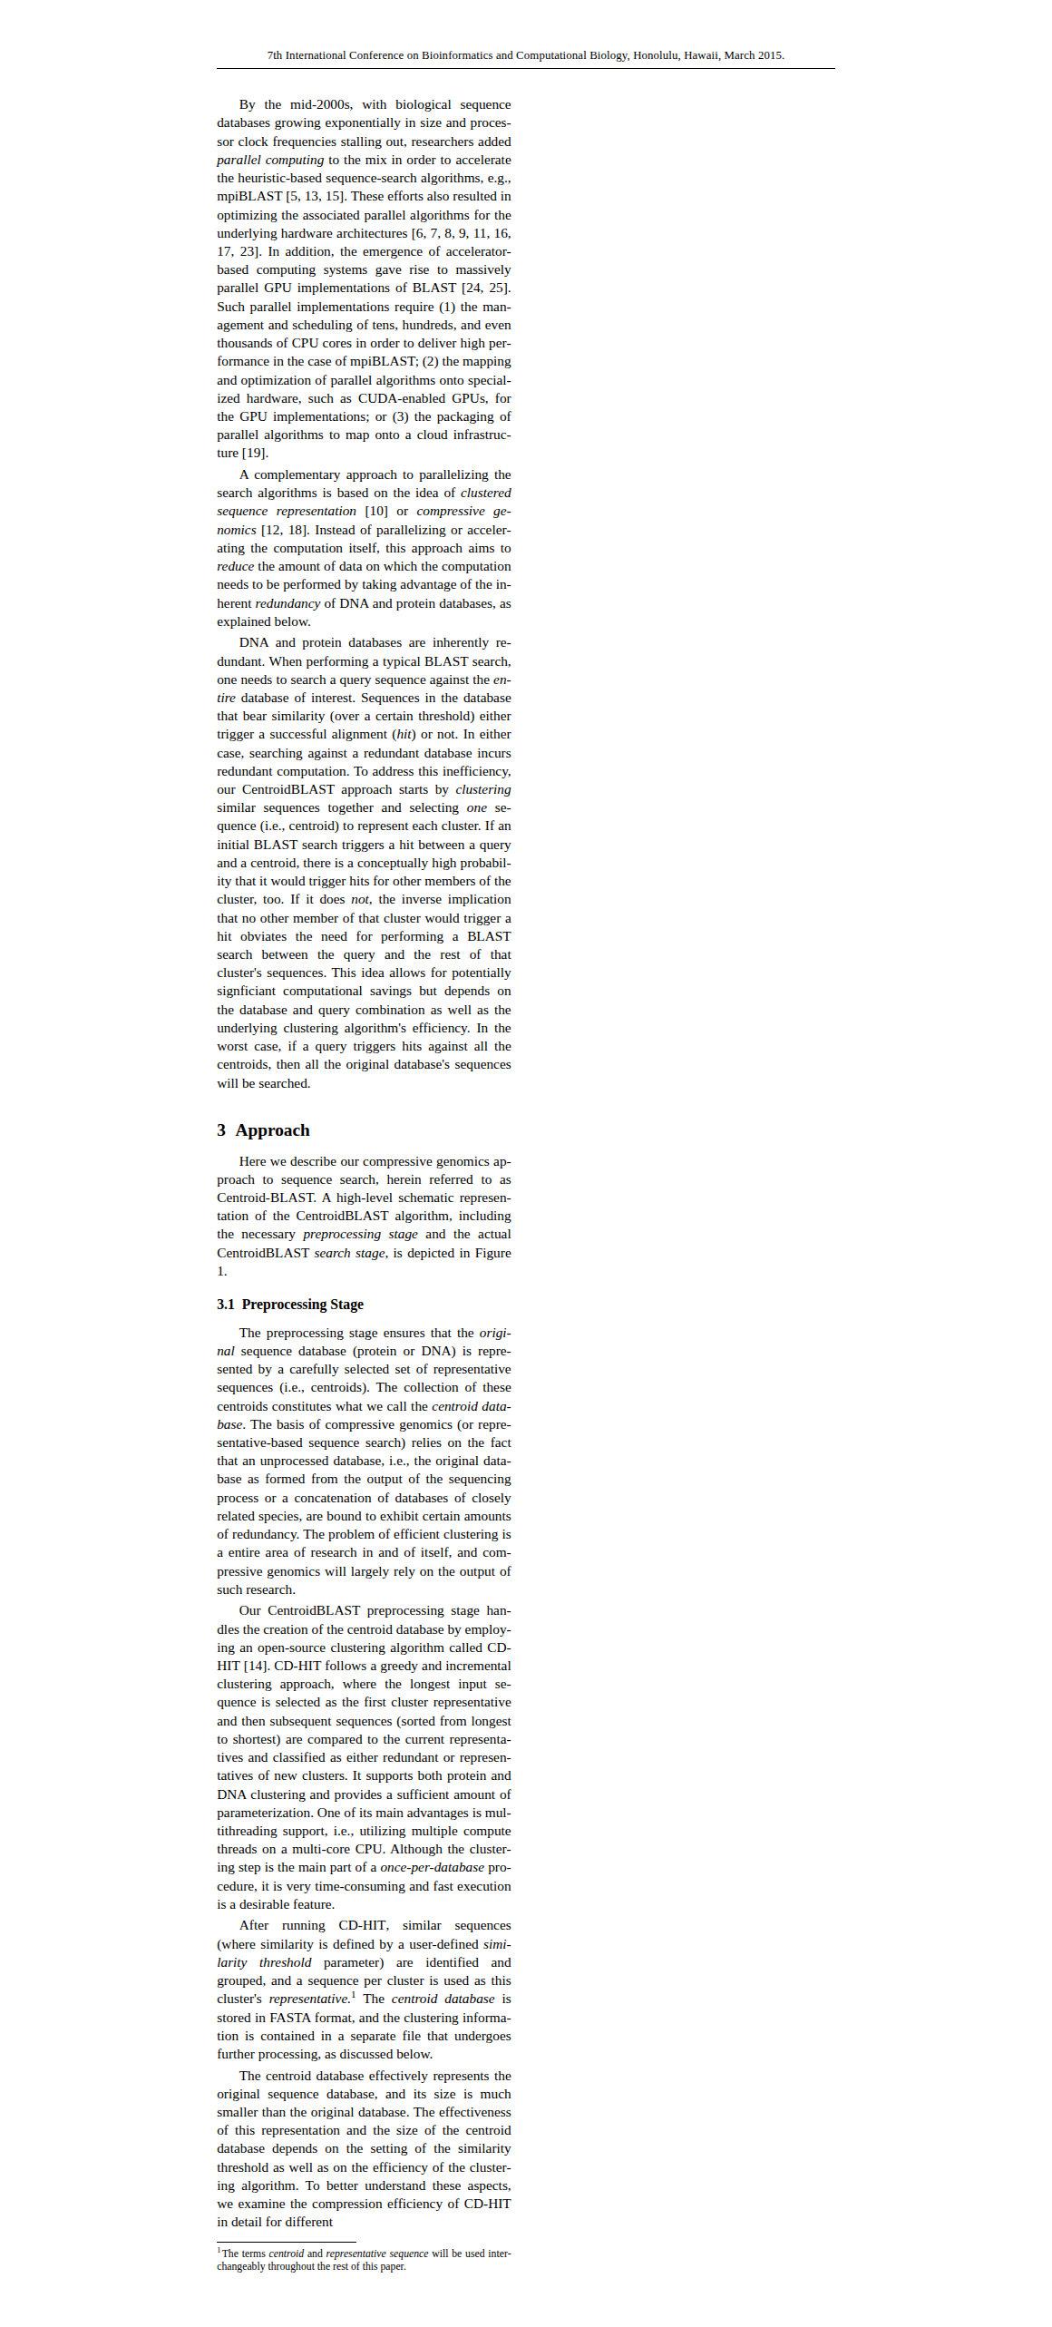7th International Conference on Bioinformatics and Computational Biology, Honolulu, Hawaii, March 2015.
By the mid-2000s, with biological sequence databases growing exponentially in size and processor clock frequencies stalling out, researchers added parallel computing to the mix in order to accelerate the heuristic-based sequence-search algorithms, e.g., mpiBLAST [5, 13, 15]. These efforts also resulted in optimizing the associated parallel algorithms for the underlying hardware architectures [6, 7, 8, 9, 11, 16, 17, 23]. In addition, the emergence of accelerator-based computing systems gave rise to massively parallel GPU implementations of BLAST [24, 25]. Such parallel implementations require (1) the management and scheduling of tens, hundreds, and even thousands of CPU cores in order to deliver high performance in the case of mpiBLAST; (2) the mapping and optimization of parallel algorithms onto specialized hardware, such as CUDA-enabled GPUs, for the GPU implementations; or (3) the packaging of parallel algorithms to map onto a cloud infrastructure [19].
A complementary approach to parallelizing the search algorithms is based on the idea of clustered sequence representation [10] or compressive genomics [12, 18]. Instead of parallelizing or accelerating the computation itself, this approach aims to reduce the amount of data on which the computation needs to be performed by taking advantage of the inherent redundancy of DNA and protein databases, as explained below.
DNA and protein databases are inherently redundant. When performing a typical BLAST search, one needs to search a query sequence against the entire database of interest. Sequences in the database that bear similarity (over a certain threshold) either trigger a successful alignment (hit) or not. In either case, searching against a redundant database incurs redundant computation. To address this inefficiency, our CentroidBLAST approach starts by clustering similar sequences together and selecting one sequence (i.e., centroid) to represent each cluster. If an initial BLAST search triggers a hit between a query and a centroid, there is a conceptually high probability that it would trigger hits for other members of the cluster, too. If it does not, the inverse implication that no other member of that cluster would trigger a hit obviates the need for performing a BLAST search between the query and the rest of that cluster's sequences. This idea allows for potentially signficiant computational savings but depends on the database and query combination as well as the underlying clustering algorithm's efficiency. In the worst case, if a query triggers hits against all the centroids, then all the original database's sequences will be searched.
3 Approach
Here we describe our compressive genomics approach to sequence search, herein referred to as Centroid-BLAST. A high-level schematic representation of the CentroidBLAST algorithm, including the necessary preprocessing stage and the actual CentroidBLAST search stage, is depicted in Figure 1.
3.1 Preprocessing Stage
The preprocessing stage ensures that the original sequence database (protein or DNA) is represented by a carefully selected set of representative sequences (i.e., centroids). The collection of these centroids constitutes what we call the centroid database. The basis of compressive genomics (or representative-based sequence search) relies on the fact that an unprocessed database, i.e., the original database as formed from the output of the sequencing process or a concatenation of databases of closely related species, are bound to exhibit certain amounts of redundancy. The problem of efficient clustering is a entire area of research in and of itself, and compressive genomics will largely rely on the output of such research.
Our CentroidBLAST preprocessing stage handles the creation of the centroid database by employing an open-source clustering algorithm called CD-HIT [14]. CD-HIT follows a greedy and incremental clustering approach, where the longest input sequence is selected as the first cluster representative and then subsequent sequences (sorted from longest to shortest) are compared to the current representatives and classified as either redundant or representatives of new clusters. It supports both protein and DNA clustering and provides a sufficient amount of parameterization. One of its main advantages is multithreading support, i.e., utilizing multiple compute threads on a multi-core CPU. Although the clustering step is the main part of a once-per-database procedure, it is very time-consuming and fast execution is a desirable feature.
After running CD-HIT, similar sequences (where similarity is defined by a user-defined similarity threshold parameter) are identified and grouped, and a sequence per cluster is used as this cluster's representative.1 The centroid database is stored in FASTA format, and the clustering information is contained in a separate file that undergoes further processing, as discussed below.
The centroid database effectively represents the original sequence database, and its size is much smaller than the original database. The effectiveness of this representation and the size of the centroid database depends on the setting of the similarity threshold as well as on the efficiency of the clustering algorithm. To better understand these aspects, we examine the compression efficiency of CD-HIT in detail for different
1The terms centroid and representative sequence will be used interchangeably throughout the rest of this paper.